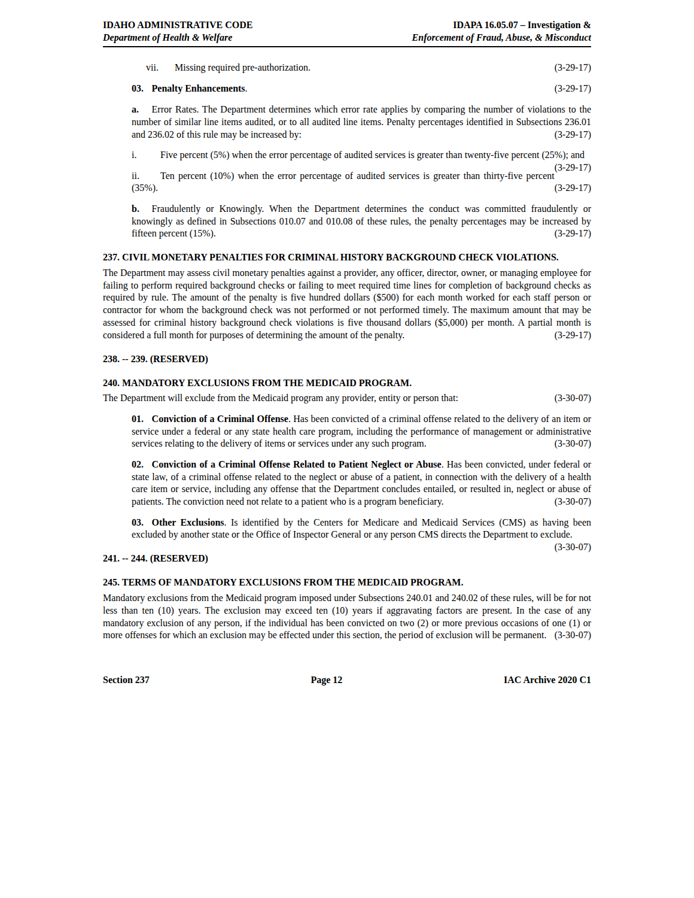IDAHO ADMINISTRATIVE CODE
Department of Health & Welfare
IDAPA 16.05.07 – Investigation &
Enforcement of Fraud, Abuse, & Misconduct
vii. Missing required pre-authorization.
(3-29-17)
03. Penalty Enhancements.
(3-29-17)
a. Error Rates. The Department determines which error rate applies by comparing the number of violations to the number of similar line items audited, or to all audited line items. Penalty percentages identified in Subsections 236.01 and 236.02 of this rule may be increased by:(3-29-17)
i. Five percent (5%) when the error percentage of audited services is greater than twenty-five percent (25%); and(3-29-17)
ii. Ten percent (10%) when the error percentage of audited services is greater than thirty-five percent (35%).(3-29-17)
b. Fraudulently or Knowingly. When the Department determines the conduct was committed fraudulently or knowingly as defined in Subsections 010.07 and 010.08 of these rules, the penalty percentages may be increased by fifteen percent (15%).(3-29-17)
237. Civil Monetary Penalties for Criminal History Background Check Violations.
The Department may assess civil monetary penalties against a provider, any officer, director, owner, or managing employee for failing to perform required background checks or failing to meet required time lines for completion of background checks as required by rule. The amount of the penalty is five hundred dollars ($500) for each month worked for each staff person or contractor for whom the background check was not performed or not performed timely. The maximum amount that may be assessed for criminal history background check violations is five thousand dollars ($5,000) per month. A partial month is considered a full month for purposes of determining the amount of the penalty.(3-29-17)
238. -- 239. (Reserved)
240. Mandatory Exclusions from the Medicaid Program.
The Department will exclude from the Medicaid program any provider, entity or person that:(3-30-07)
01. Conviction of a Criminal Offense. Has been convicted of a criminal offense related to the delivery of an item or service under a federal or any state health care program, including the performance of management or administrative services relating to the delivery of items or services under any such program.(3-30-07)
02. Conviction of a Criminal Offense Related to Patient Neglect or Abuse. Has been convicted, under federal or state law, of a criminal offense related to the neglect or abuse of a patient, in connection with the delivery of a health care item or service, including any offense that the Department concludes entailed, or resulted in, neglect or abuse of patients. The conviction need not relate to a patient who is a program beneficiary.(3-30-07)
03. Other Exclusions. Is identified by the Centers for Medicare and Medicaid Services (CMS) as having been excluded by another state or the Office of Inspector General or any person CMS directs the Department to exclude.(3-30-07)
241. -- 244. (Reserved)
245. Terms of Mandatory Exclusions from the Medicaid Program.
Mandatory exclusions from the Medicaid program imposed under Subsections 240.01 and 240.02 of these rules, will be for not less than ten (10) years. The exclusion may exceed ten (10) years if aggravating factors are present. In the case of any mandatory exclusion of any person, if the individual has been convicted on two (2) or more previous occasions of one (1) or more offenses for which an exclusion may be effected under this section, the period of exclusion will be permanent.(3-30-07)
Section 237
Page 12
IAC Archive 2020 C1